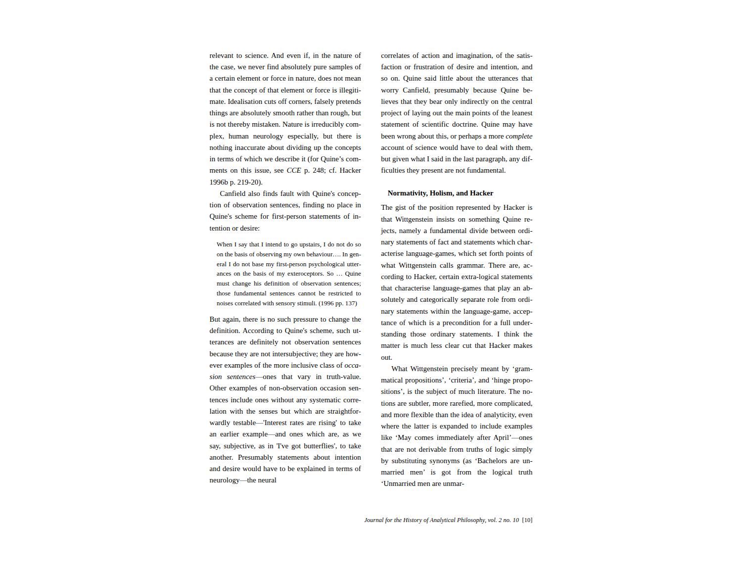relevant to science. And even if, in the nature of the case, we never find absolutely pure samples of a certain element or force in nature, does not mean that the concept of that element or force is illegitimate. Idealisation cuts off corners, falsely pretends things are absolutely smooth rather than rough, but is not thereby mistaken. Nature is irreducibly complex, human neurology especially, but there is nothing inaccurate about dividing up the concepts in terms of which we describe it (for Quine’s comments on this issue, see CCE p. 248; cf. Hacker 1996b p. 219-20).
Canfield also finds fault with Quine's conception of observation sentences, finding no place in Quine's scheme for first-person statements of intention or desire:
When I say that I intend to go upstairs, I do not do so on the basis of observing my own behaviour…. In general I do not base my first-person psychological utterances on the basis of my exteroceptors. So … Quine must change his definition of observation sentences; those fundamental sentences cannot be restricted to noises correlated with sensory stimuli. (1996 pp. 137)
But again, there is no such pressure to change the definition. According to Quine's scheme, such utterances are definitely not observation sentences because they are not intersubjective; they are however examples of the more inclusive class of occasion sentences—ones that vary in truth-value. Other examples of non-observation occasion sentences include ones without any systematic correlation with the senses but which are straightforwardly testable—'Interest rates are rising' to take an earlier example—and ones which are, as we say, subjective, as in 'I've got butterflies', to take another. Presumably statements about intention and desire would have to be explained in terms of neurology—the neural
correlates of action and imagination, of the satisfaction or frustration of desire and intention, and so on. Quine said little about the utterances that worry Canfield, presumably because Quine believes that they bear only indirectly on the central project of laying out the main points of the leanest statement of scientific doctrine. Quine may have been wrong about this, or perhaps a more complete account of science would have to deal with them, but given what I said in the last paragraph, any difficulties they present are not fundamental.
Normativity, Holism, and Hacker
The gist of the position represented by Hacker is that Wittgenstein insists on something Quine rejects, namely a fundamental divide between ordinary statements of fact and statements which characterise language-games, which set forth points of what Wittgenstein calls grammar. There are, according to Hacker, certain extra-logical statements that characterise language-games that play an absolutely and categorically separate role from ordinary statements within the language-game, acceptance of which is a precondition for a full understanding those ordinary statements. I think the matter is much less clear cut that Hacker makes out.
What Wittgenstein precisely meant by ‘grammatical propositions’, ‘criteria’, and ‘hinge propositions’, is the subject of much literature. The notions are subtler, more rarefied, more complicated, and more flexible than the idea of analyticity, even where the latter is expanded to include examples like ‘May comes immediately after April’—ones that are not derivable from truths of logic simply by substituting synonyms (as ‘Bachelors are unmarried men’ is got from the logical truth ‘Unmarried men are unmar-
Journal for the History of Analytical Philosophy, vol. 2 no. 10 [10]